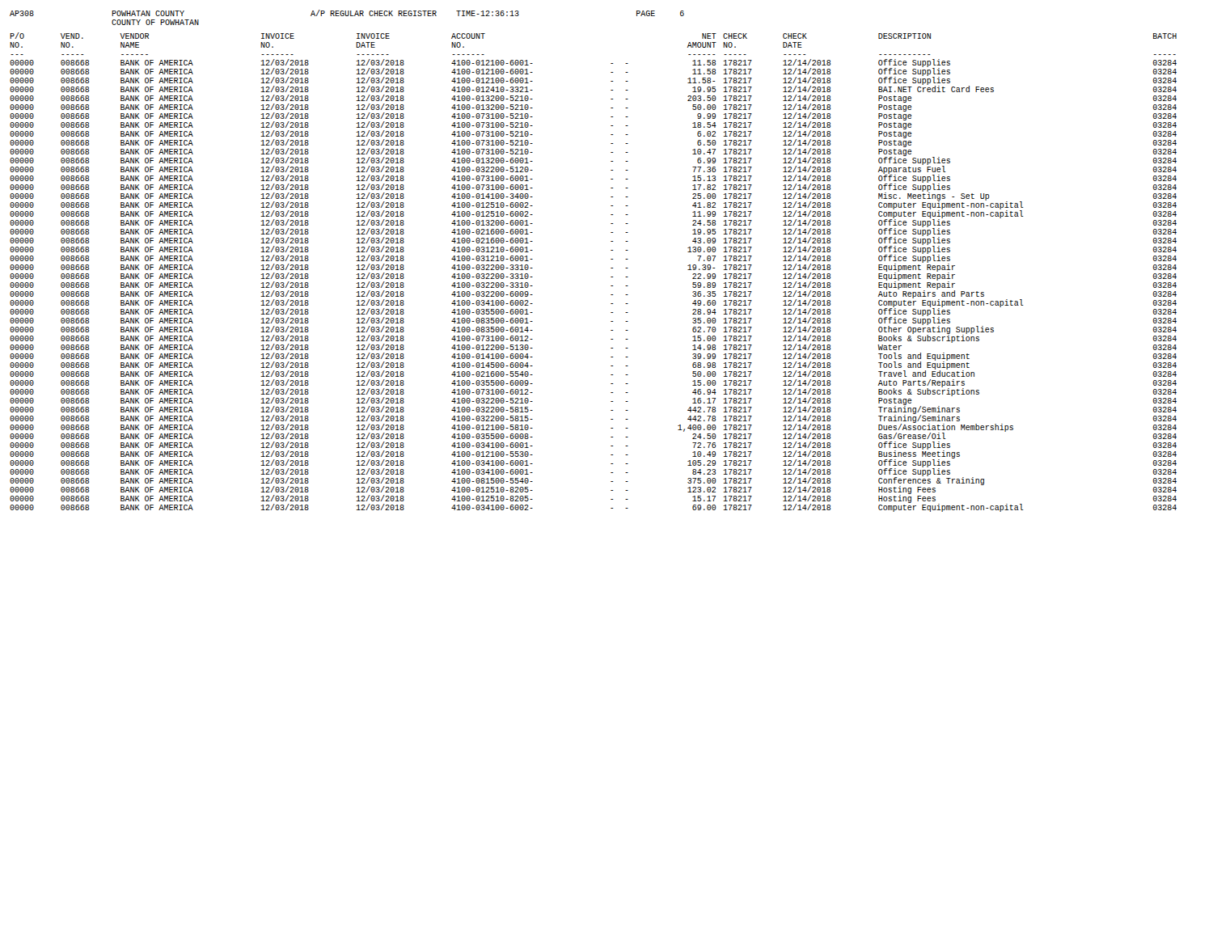AP308 POWHATAN COUNTY A/P REGULAR CHECK REGISTER TIME-12:36:13 PAGE 6 COUNTY OF POWHATAN
| P/O NO. --- | VEND. NO. ----- | VENDOR NAME ------ | INVOICE NO. ------- | INVOICE DATE ------- | ACCOUNT NO. ------- | | | NET AMOUNT ------ | CHECK NO. ----- | CHECK DATE ----- | DESCRIPTION ----------- | BATCH ----- |
| --- | --- | --- | --- | --- | --- | --- | --- | --- | --- | --- | --- | --- |
| 00000 | 008668 | BANK OF AMERICA | 12/03/2018 | 12/03/2018 | 4100-012100-6001- | - | - | 11.58 | 178217 | 12/14/2018 | Office Supplies | 03284 |
| 00000 | 008668 | BANK OF AMERICA | 12/03/2018 | 12/03/2018 | 4100-012100-6001- | - | - | 11.58 | 178217 | 12/14/2018 | Office Supplies | 03284 |
| 00000 | 008668 | BANK OF AMERICA | 12/03/2018 | 12/03/2018 | 4100-012100-6001- | - | - | 11.58- | 178217 | 12/14/2018 | Office Supplies | 03284 |
| 00000 | 008668 | BANK OF AMERICA | 12/03/2018 | 12/03/2018 | 4100-012410-3321- | - | - | 19.95 | 178217 | 12/14/2018 | BAI.NET Credit Card Fees | 03284 |
| 00000 | 008668 | BANK OF AMERICA | 12/03/2018 | 12/03/2018 | 4100-013200-5210- | - | - | 203.50 | 178217 | 12/14/2018 | Postage | 03284 |
| 00000 | 008668 | BANK OF AMERICA | 12/03/2018 | 12/03/2018 | 4100-013200-5210- | - | - | 50.00 | 178217 | 12/14/2018 | Postage | 03284 |
| 00000 | 008668 | BANK OF AMERICA | 12/03/2018 | 12/03/2018 | 4100-073100-5210- | - | - | 9.99 | 178217 | 12/14/2018 | Postage | 03284 |
| 00000 | 008668 | BANK OF AMERICA | 12/03/2018 | 12/03/2018 | 4100-073100-5210- | - | - | 18.54 | 178217 | 12/14/2018 | Postage | 03284 |
| 00000 | 008668 | BANK OF AMERICA | 12/03/2018 | 12/03/2018 | 4100-073100-5210- | - | - | 6.02 | 178217 | 12/14/2018 | Postage | 03284 |
| 00000 | 008668 | BANK OF AMERICA | 12/03/2018 | 12/03/2018 | 4100-073100-5210- | - | - | 6.50 | 178217 | 12/14/2018 | Postage | 03284 |
| 00000 | 008668 | BANK OF AMERICA | 12/03/2018 | 12/03/2018 | 4100-073100-5210- | - | - | 10.47 | 178217 | 12/14/2018 | Postage | 03284 |
| 00000 | 008668 | BANK OF AMERICA | 12/03/2018 | 12/03/2018 | 4100-013200-6001- | - | - | 6.99 | 178217 | 12/14/2018 | Office Supplies | 03284 |
| 00000 | 008668 | BANK OF AMERICA | 12/03/2018 | 12/03/2018 | 4100-032200-5120- | - | - | 77.36 | 178217 | 12/14/2018 | Apparatus Fuel | 03284 |
| 00000 | 008668 | BANK OF AMERICA | 12/03/2018 | 12/03/2018 | 4100-073100-6001- | - | - | 15.13 | 178217 | 12/14/2018 | Office Supplies | 03284 |
| 00000 | 008668 | BANK OF AMERICA | 12/03/2018 | 12/03/2018 | 4100-073100-6001- | - | - | 17.82 | 178217 | 12/14/2018 | Office Supplies | 03284 |
| 00000 | 008668 | BANK OF AMERICA | 12/03/2018 | 12/03/2018 | 4100-014100-3400- | - | - | 25.00 | 178217 | 12/14/2018 | Misc. Meetings - Set Up | 03284 |
| 00000 | 008668 | BANK OF AMERICA | 12/03/2018 | 12/03/2018 | 4100-012510-6002- | - | - | 41.82 | 178217 | 12/14/2018 | Computer Equipment-non-capital | 03284 |
| 00000 | 008668 | BANK OF AMERICA | 12/03/2018 | 12/03/2018 | 4100-012510-6002- | - | - | 11.99 | 178217 | 12/14/2018 | Computer Equipment-non-capital | 03284 |
| 00000 | 008668 | BANK OF AMERICA | 12/03/2018 | 12/03/2018 | 4100-013200-6001- | - | - | 24.58 | 178217 | 12/14/2018 | Office Supplies | 03284 |
| 00000 | 008668 | BANK OF AMERICA | 12/03/2018 | 12/03/2018 | 4100-021600-6001- | - | - | 19.95 | 178217 | 12/14/2018 | Office Supplies | 03284 |
| 00000 | 008668 | BANK OF AMERICA | 12/03/2018 | 12/03/2018 | 4100-021600-6001- | - | - | 43.09 | 178217 | 12/14/2018 | Office Supplies | 03284 |
| 00000 | 008668 | BANK OF AMERICA | 12/03/2018 | 12/03/2018 | 4100-031210-6001- | - | - | 130.00 | 178217 | 12/14/2018 | Office Supplies | 03284 |
| 00000 | 008668 | BANK OF AMERICA | 12/03/2018 | 12/03/2018 | 4100-031210-6001- | - | - | 7.07 | 178217 | 12/14/2018 | Office Supplies | 03284 |
| 00000 | 008668 | BANK OF AMERICA | 12/03/2018 | 12/03/2018 | 4100-032200-3310- | - | - | 19.39- | 178217 | 12/14/2018 | Equipment Repair | 03284 |
| 00000 | 008668 | BANK OF AMERICA | 12/03/2018 | 12/03/2018 | 4100-032200-3310- | - | - | 22.99 | 178217 | 12/14/2018 | Equipment Repair | 03284 |
| 00000 | 008668 | BANK OF AMERICA | 12/03/2018 | 12/03/2018 | 4100-032200-3310- | - | - | 59.89 | 178217 | 12/14/2018 | Equipment Repair | 03284 |
| 00000 | 008668 | BANK OF AMERICA | 12/03/2018 | 12/03/2018 | 4100-032200-6009- | - | - | 36.35 | 178217 | 12/14/2018 | Auto Repairs and Parts | 03284 |
| 00000 | 008668 | BANK OF AMERICA | 12/03/2018 | 12/03/2018 | 4100-034100-6002- | - | - | 49.60 | 178217 | 12/14/2018 | Computer Equipment-non-capital | 03284 |
| 00000 | 008668 | BANK OF AMERICA | 12/03/2018 | 12/03/2018 | 4100-035500-6001- | - | - | 28.94 | 178217 | 12/14/2018 | Office Supplies | 03284 |
| 00000 | 008668 | BANK OF AMERICA | 12/03/2018 | 12/03/2018 | 4100-083500-6001- | - | - | 35.00 | 178217 | 12/14/2018 | Office Supplies | 03284 |
| 00000 | 008668 | BANK OF AMERICA | 12/03/2018 | 12/03/2018 | 4100-083500-6014- | - | - | 62.70 | 178217 | 12/14/2018 | Other Operating Supplies | 03284 |
| 00000 | 008668 | BANK OF AMERICA | 12/03/2018 | 12/03/2018 | 4100-073100-6012- | - | - | 15.00 | 178217 | 12/14/2018 | Books & Subscriptions | 03284 |
| 00000 | 008668 | BANK OF AMERICA | 12/03/2018 | 12/03/2018 | 4100-012200-5130- | - | - | 14.98 | 178217 | 12/14/2018 | Water | 03284 |
| 00000 | 008668 | BANK OF AMERICA | 12/03/2018 | 12/03/2018 | 4100-014100-6004- | - | - | 39.99 | 178217 | 12/14/2018 | Tools and Equipment | 03284 |
| 00000 | 008668 | BANK OF AMERICA | 12/03/2018 | 12/03/2018 | 4100-014500-6004- | - | - | 68.98 | 178217 | 12/14/2018 | Tools and Equipment | 03284 |
| 00000 | 008668 | BANK OF AMERICA | 12/03/2018 | 12/03/2018 | 4100-021600-5540- | - | - | 50.00 | 178217 | 12/14/2018 | Travel and Education | 03284 |
| 00000 | 008668 | BANK OF AMERICA | 12/03/2018 | 12/03/2018 | 4100-035500-6009- | - | - | 15.00 | 178217 | 12/14/2018 | Auto Parts/Repairs | 03284 |
| 00000 | 008668 | BANK OF AMERICA | 12/03/2018 | 12/03/2018 | 4100-073100-6012- | - | - | 46.94 | 178217 | 12/14/2018 | Books & Subscriptions | 03284 |
| 00000 | 008668 | BANK OF AMERICA | 12/03/2018 | 12/03/2018 | 4100-032200-5210- | - | - | 16.17 | 178217 | 12/14/2018 | Postage | 03284 |
| 00000 | 008668 | BANK OF AMERICA | 12/03/2018 | 12/03/2018 | 4100-032200-5815- | - | - | 442.78 | 178217 | 12/14/2018 | Training/Seminars | 03284 |
| 00000 | 008668 | BANK OF AMERICA | 12/03/2018 | 12/03/2018 | 4100-032200-5815- | - | - | 442.78 | 178217 | 12/14/2018 | Training/Seminars | 03284 |
| 00000 | 008668 | BANK OF AMERICA | 12/03/2018 | 12/03/2018 | 4100-012100-5810- | - | - | 1,400.00 | 178217 | 12/14/2018 | Dues/Association Memberships | 03284 |
| 00000 | 008668 | BANK OF AMERICA | 12/03/2018 | 12/03/2018 | 4100-035500-6008- | - | - | 24.50 | 178217 | 12/14/2018 | Gas/Grease/Oil | 03284 |
| 00000 | 008668 | BANK OF AMERICA | 12/03/2018 | 12/03/2018 | 4100-034100-6001- | - | - | 72.76 | 178217 | 12/14/2018 | Office Supplies | 03284 |
| 00000 | 008668 | BANK OF AMERICA | 12/03/2018 | 12/03/2018 | 4100-012100-5530- | - | - | 10.49 | 178217 | 12/14/2018 | Business Meetings | 03284 |
| 00000 | 008668 | BANK OF AMERICA | 12/03/2018 | 12/03/2018 | 4100-034100-6001- | - | - | 105.29 | 178217 | 12/14/2018 | Office Supplies | 03284 |
| 00000 | 008668 | BANK OF AMERICA | 12/03/2018 | 12/03/2018 | 4100-034100-6001- | - | - | 84.23 | 178217 | 12/14/2018 | Office Supplies | 03284 |
| 00000 | 008668 | BANK OF AMERICA | 12/03/2018 | 12/03/2018 | 4100-081500-5540- | - | - | 375.00 | 178217 | 12/14/2018 | Conferences & Training | 03284 |
| 00000 | 008668 | BANK OF AMERICA | 12/03/2018 | 12/03/2018 | 4100-012510-8205- | - | - | 123.02 | 178217 | 12/14/2018 | Hosting Fees | 03284 |
| 00000 | 008668 | BANK OF AMERICA | 12/03/2018 | 12/03/2018 | 4100-012510-8205- | - | - | 15.17 | 178217 | 12/14/2018 | Hosting Fees | 03284 |
| 00000 | 008668 | BANK OF AMERICA | 12/03/2018 | 12/03/2018 | 4100-034100-6002- | - | - | 69.00 | 178217 | 12/14/2018 | Computer Equipment-non-capital | 03284 |